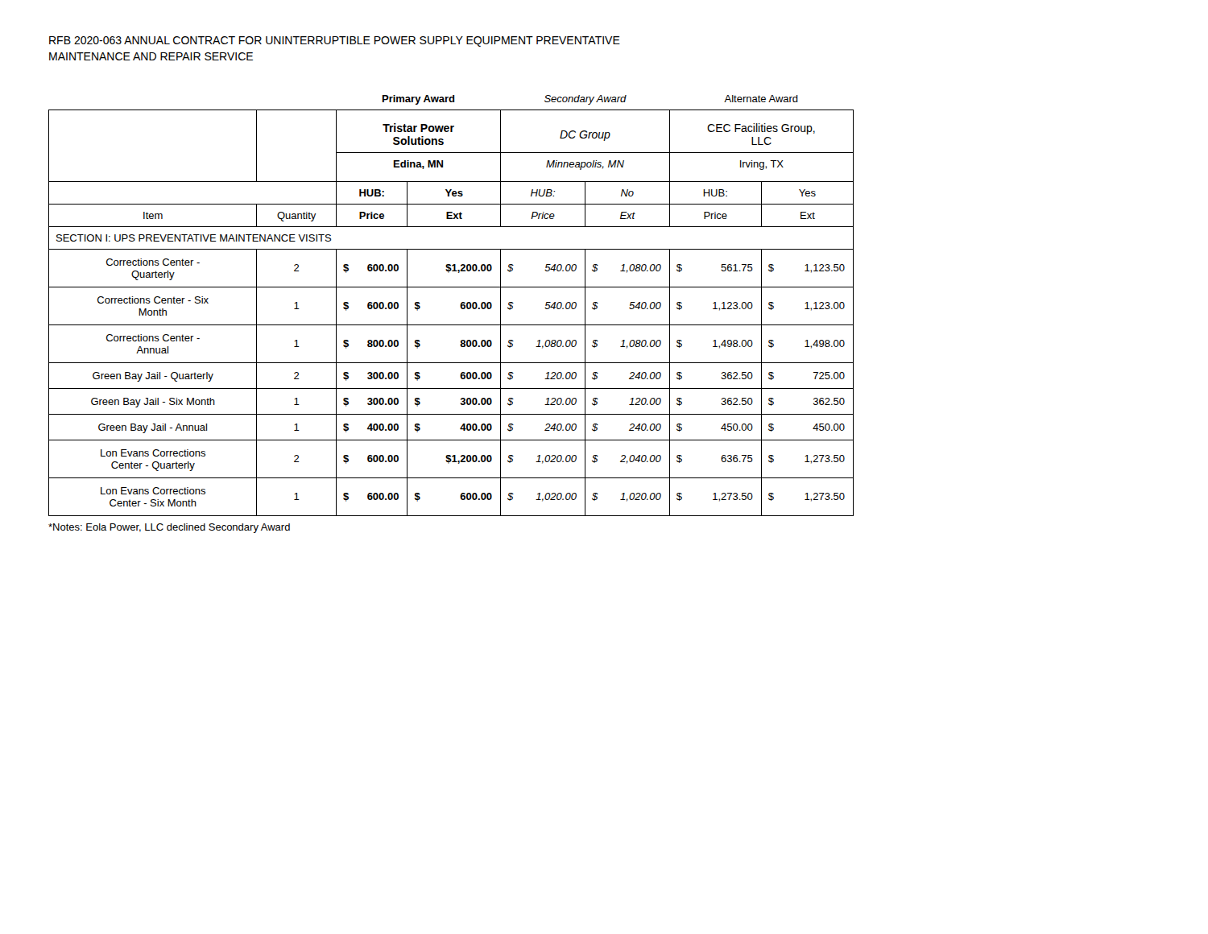RFB 2020-063 ANNUAL CONTRACT FOR UNINTERRUPTIBLE POWER SUPPLY EQUIPMENT PREVENTATIVE
MAINTENANCE AND REPAIR SERVICE
| | Primary Award | Secondary Award | Alternate Award |
| | | Tristar Power Solutions | DC Group | CEC Facilities Group, LLC |
| Edina, MN | Minneapolis, MN | Irving, TX |
| | HUB: | Yes | HUB: | No | HUB: | Yes |
| Item | Quantity | Price | Ext | Price | Ext | Price | Ext |
| SECTION I: UPS PREVENTATIVE MAINTENANCE VISITS |
| Corrections Center - Quarterly | 2 | $ 600.00 | $1,200.00 | $ 540.00 | $ 1,080.00 | $ 561.75 | $ 1,123.50 |
| Corrections Center - Six Month | 1 | $ 600.00 | $ 600.00 | $ 540.00 | $ 540.00 | $ 1,123.00 | $ 1,123.00 |
| Corrections Center - Annual | 1 | $ 800.00 | $ 800.00 | $ 1,080.00 | $ 1,080.00 | $ 1,498.00 | $ 1,498.00 |
| Green Bay Jail - Quarterly | 2 | $ 300.00 | $ 600.00 | $ 120.00 | $ 240.00 | $ 362.50 | $ 725.00 |
| Green Bay Jail - Six Month | 1 | $ 300.00 | $ 300.00 | $ 120.00 | $ 120.00 | $ 362.50 | $ 362.50 |
| Green Bay Jail - Annual | 1 | $ 400.00 | $ 400.00 | $ 240.00 | $ 240.00 | $ 450.00 | $ 450.00 |
| Lon Evans Corrections Center - Quarterly | 2 | $ 600.00 | $1,200.00 | $ 1,020.00 | $ 2,040.00 | $ 636.75 | $ 1,273.50 |
| Lon Evans Corrections Center - Six Month | 1 | $ 600.00 | $ 600.00 | $ 1,020.00 | $ 1,020.00 | $ 1,273.50 | $ 1,273.50 |
*Notes: Eola Power, LLC declined Secondary Award